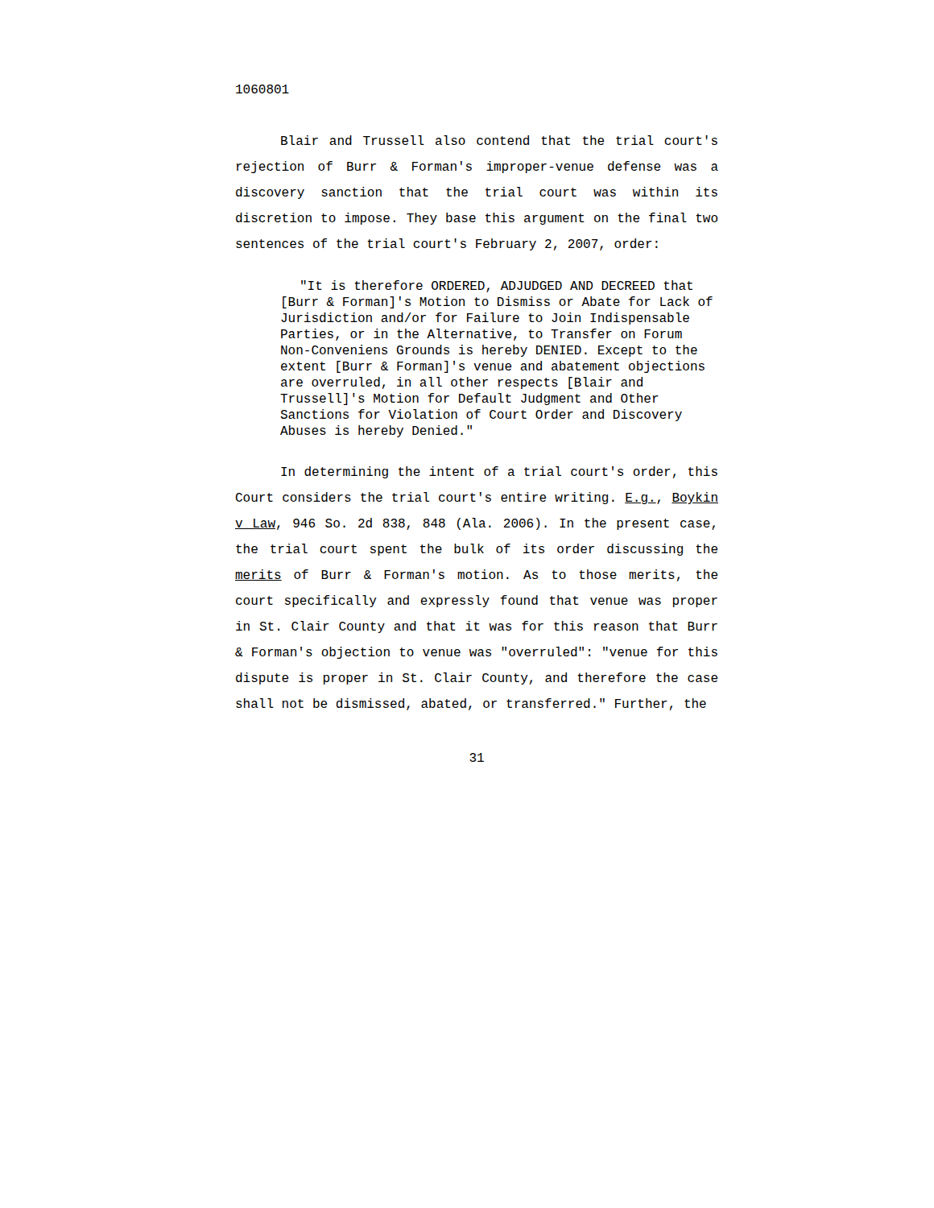1060801
Blair and Trussell also contend that the trial court's rejection of Burr & Forman's improper-venue defense was a discovery sanction that the trial court was within its discretion to impose. They base this argument on the final two sentences of the trial court's February 2, 2007, order:
"It is therefore ORDERED, ADJUDGED AND DECREED that [Burr & Forman]'s Motion to Dismiss or Abate for Lack of Jurisdiction and/or for Failure to Join Indispensable Parties, or in the Alternative, to Transfer on Forum Non-Conveniens Grounds is hereby DENIED. Except to the extent [Burr & Forman]'s venue and abatement objections are overruled, in all other respects [Blair and Trussell]'s Motion for Default Judgment and Other Sanctions for Violation of Court Order and Discovery Abuses is hereby Denied."
In determining the intent of a trial court's order, this Court considers the trial court's entire writing. E.g., Boykin v Law, 946 So. 2d 838, 848 (Ala. 2006). In the present case, the trial court spent the bulk of its order discussing the merits of Burr & Forman's motion. As to those merits, the court specifically and expressly found that venue was proper in St. Clair County and that it was for this reason that Burr & Forman's objection to venue was "overruled": "venue for this dispute is proper in St. Clair County, and therefore the case shall not be dismissed, abated, or transferred." Further, the
31